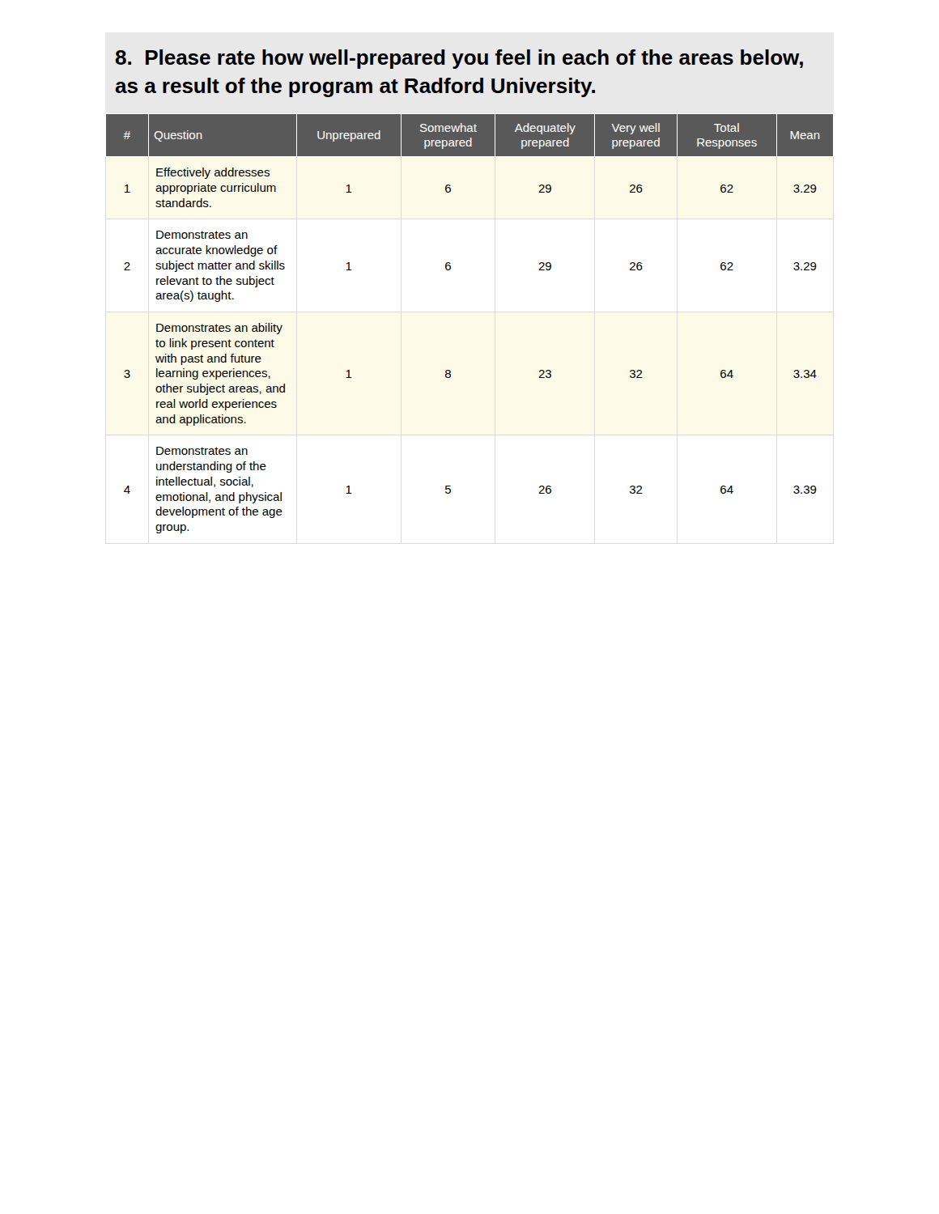8. Please rate how well-prepared you feel in each of the areas below, as a result of the program at Radford University.
| # | Question | Unprepared | Somewhat prepared | Adequately prepared | Very well prepared | Total Responses | Mean |
| --- | --- | --- | --- | --- | --- | --- | --- |
| 1 | Effectively addresses appropriate curriculum standards. | 1 | 6 | 29 | 26 | 62 | 3.29 |
| 2 | Demonstrates an accurate knowledge of subject matter and skills relevant to the subject area(s) taught. | 1 | 6 | 29 | 26 | 62 | 3.29 |
| 3 | Demonstrates an ability to link present content with past and future learning experiences, other subject areas, and real world experiences and applications. | 1 | 8 | 23 | 32 | 64 | 3.34 |
| 4 | Demonstrates an understanding of the intellectual, social, emotional, and physical development of the age group. | 1 | 5 | 26 | 32 | 64 | 3.39 |